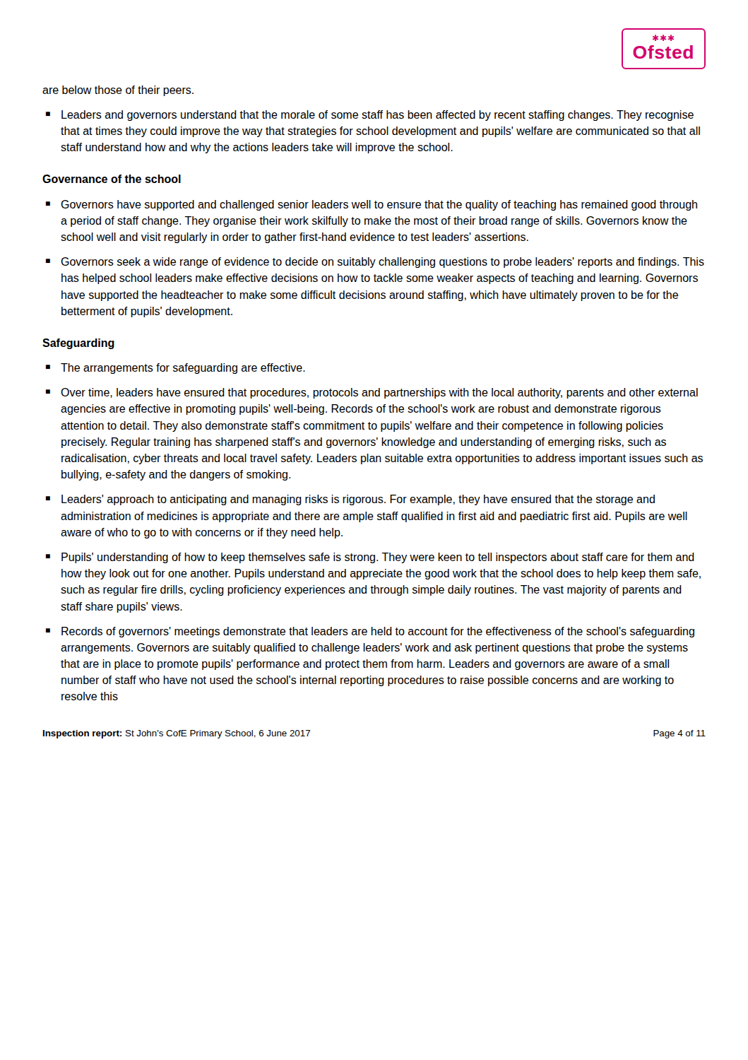✱✱✱
Ofsted
are below those of their peers.
Leaders and governors understand that the morale of some staff has been affected by recent staffing changes. They recognise that at times they could improve the way that strategies for school development and pupils' welfare are communicated so that all staff understand how and why the actions leaders take will improve the school.
Governance of the school
Governors have supported and challenged senior leaders well to ensure that the quality of teaching has remained good through a period of staff change. They organise their work skilfully to make the most of their broad range of skills. Governors know the school well and visit regularly in order to gather first-hand evidence to test leaders' assertions.
Governors seek a wide range of evidence to decide on suitably challenging questions to probe leaders' reports and findings. This has helped school leaders make effective decisions on how to tackle some weaker aspects of teaching and learning. Governors have supported the headteacher to make some difficult decisions around staffing, which have ultimately proven to be for the betterment of pupils' development.
Safeguarding
The arrangements for safeguarding are effective.
Over time, leaders have ensured that procedures, protocols and partnerships with the local authority, parents and other external agencies are effective in promoting pupils' well-being. Records of the school's work are robust and demonstrate rigorous attention to detail. They also demonstrate staff's commitment to pupils' welfare and their competence in following policies precisely. Regular training has sharpened staff's and governors' knowledge and understanding of emerging risks, such as radicalisation, cyber threats and local travel safety. Leaders plan suitable extra opportunities to address important issues such as bullying, e-safety and the dangers of smoking.
Leaders' approach to anticipating and managing risks is rigorous. For example, they have ensured that the storage and administration of medicines is appropriate and there are ample staff qualified in first aid and paediatric first aid. Pupils are well aware of who to go to with concerns or if they need help.
Pupils' understanding of how to keep themselves safe is strong. They were keen to tell inspectors about staff care for them and how they look out for one another. Pupils understand and appreciate the good work that the school does to help keep them safe, such as regular fire drills, cycling proficiency experiences and through simple daily routines. The vast majority of parents and staff share pupils' views.
Records of governors' meetings demonstrate that leaders are held to account for the effectiveness of the school's safeguarding arrangements. Governors are suitably qualified to challenge leaders' work and ask pertinent questions that probe the systems that are in place to promote pupils' performance and protect them from harm. Leaders and governors are aware of a small number of staff who have not used the school's internal reporting procedures to raise possible concerns and are working to resolve this
Inspection report: St John's CofE Primary School, 6 June 2017
Page 4 of 11